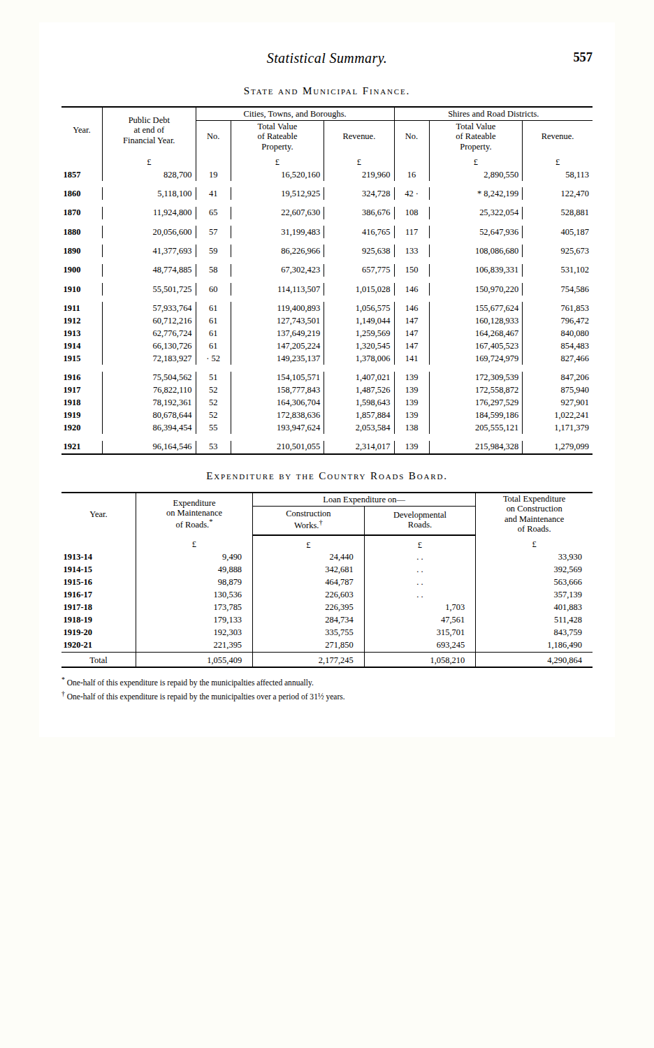Statistical Summary.
557
State and Municipal Finance.
| Year. | Public Debt at end of Financial Year. | Cities, Towns, and Boroughs. | Shires and Road Districts. |
| --- | --- | --- | --- |
| No. | Total Value of Rateable Property. | Revenue. | No. | Total Value of Rateable Property. | Revenue. |
| | £ | | £ | £ | | £ | £ |
| 1857 | 828,700 | 19 | 16,520,160 | 219,960 | 16 | 2,890,550 | 58,113 |
| 1860 | 5,118,100 | 41 | 19,512,925 | 324,728 | 42 · | * 8,242,199 | 122,470 |
| 1870 | 11,924,800 | 65 | 22,607,630 | 386,676 | 108 | 25,322,054 | 528,881 |
| 1880 | 20,056,600 | 57 | 31,199,483 | 416,765 | 117 | 52,647,936 | 405,187 |
| 1890 | 41,377,693 | 59 | 86,226,966 | 925,638 | 133 | 108,086,680 | 925,673 |
| 1900 | 48,774,885 | 58 | 67,302,423 | 657,775 | 150 | 106,839,331 | 531,102 |
| 1910 | 55,501,725 | 60 | 114,113,507 | 1,015,028 | 146 | 150,970,220 | 754,586 |
| 1911 | 57,933,764 | 61 | 119,400,893 | 1,056,575 | 146 | 155,677,624 | 761,853 |
| 1912 | 60,712,216 | 61 | 127,743,501 | 1,149,044 | 147 | 160,128,933 | 796,472 |
| 1913 | 62,776,724 | 61 | 137,649,219 | 1,259,569 | 147 | 164,268,467 | 840,080 |
| 1914 | 66,130,726 | 61 | 147,205,224 | 1,320,545 | 147 | 167,405,523 | 854,483 |
| 1915 | 72,183,927 | · 52 | 149,235,137 | 1,378,006 | 141 | 169,724,979 | 827,466 |
| 1916 | 75,504,562 | 51 | 154,105,571 | 1,407,021 | 139 | 172,309,539 | 847,206 |
| 1917 | 76,822,110 | 52 | 158,777,843 | 1,487,526 | 139 | 172,558,872 | 875,940 |
| 1918 | 78,192,361 | 52 | 164,306,704 | 1,598,643 | 139 | 176,297,529 | 927,901 |
| 1919 | 80,678,644 | 52 | 172,838,636 | 1,857,884 | 139 | 184,599,186 | 1,022,241 |
| 1920 | 86,394,454 | 55 | 193,947,624 | 2,053,584 | 138 | 205,555,121 | 1,171,379 |
| 1921 | 96,164,546 | 53 | 210,501,055 | 2,314,017 | 139 | 215,984,328 | 1,279,099 |
Expenditure by the Country Roads Board.
| Year. | Expenditure on Maintenance of Roads. * | Loan Expenditure on— | Total Expenditure on Construction and Maintenance of Roads. |
| --- | --- | --- | --- |
| Construction Works. † | Developmental Roads. |
| | £ | £ | £ | £ |
| 1913-14 | 9,490 | 24,440 | . . | 33,930 |
| 1914-15 | 49,888 | 342,681 | . . | 392,569 |
| 1915-16 | 98,879 | 464,787 | . . | 563,666 |
| 1916-17 | 130,536 | 226,603 | . . | 357,139 |
| 1917-18 | 173,785 | 226,395 | 1,703 | 401,883 |
| 1918-19 | 179,133 | 284,734 | 47,561 | 511,428 |
| 1919-20 | 192,303 | 335,755 | 315,701 | 843,759 |
| 1920-21 | 221,395 | 271,850 | 693,245 | 1,186,490 |
| Total | 1,055,409 | 2,177,245 | 1,058,210 | 4,290,864 |
* One-half of this expenditure is repaid by the municipalties affected annually.
† One-half of this expenditure is repaid by the municipalties over a period of 31½ years.